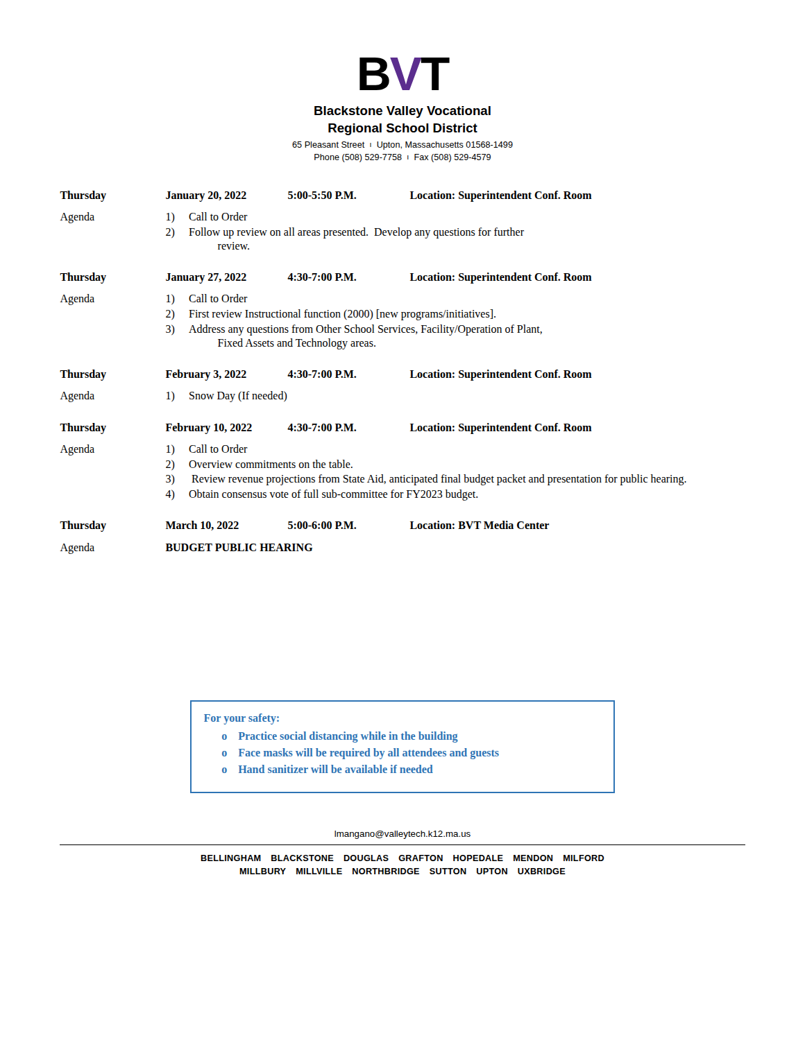BVT
Blackstone Valley Vocational
Regional School District
65 Pleasant Street ı Upton, Massachusetts 01568-1499
Phone (508) 529-7758 ı Fax (508) 529-4579
| Thursday | January 20, 2022 | 5:00-5:50 P.M. | Location: Superintendent Conf. Room |
| Agenda | 1) Call to Order 2) Follow up review on all areas presented. Develop any questions for further review. |
| Thursday | January 27, 2022 | 4:30-7:00 P.M. | Location: Superintendent Conf. Room |
| Agenda | 1) Call to Order 2) First review Instructional function (2000) [new programs/initiatives]. 3) Address any questions from Other School Services, Facility/Operation of Plant, Fixed Assets and Technology areas. |
| Thursday | February 3, 2022 | 4:30-7:00 P.M. | Location: Superintendent Conf. Room |
| Agenda | 1) Snow Day (If needed) |
| Thursday | February 10, 2022 | 4:30-7:00 P.M. | Location: Superintendent Conf. Room |
| Agenda | 1) Call to Order 2) Overview commitments on the table. 3) Review revenue projections from State Aid, anticipated final budget packet and presentation for public hearing. 4) Obtain consensus vote of full sub-committee for FY2023 budget. |
| Thursday | March 10, 2022 | 5:00-6:00 P.M. | Location: BVT Media Center |
| Agenda | BUDGET PUBLIC HEARING |
For your safety:
Practice social distancing while in the building
Face masks will be required by all attendees and guests
Hand sanitizer will be available if needed
lmangano@valleytech.k12.ma.us
BELLINGHAM BLACKSTONE DOUGLAS GRAFTON HOPEDALE MENDON MILFORD
MILLBURY MILLVILLE NORTHBRIDGE SUTTON UPTON UXBRIDGE